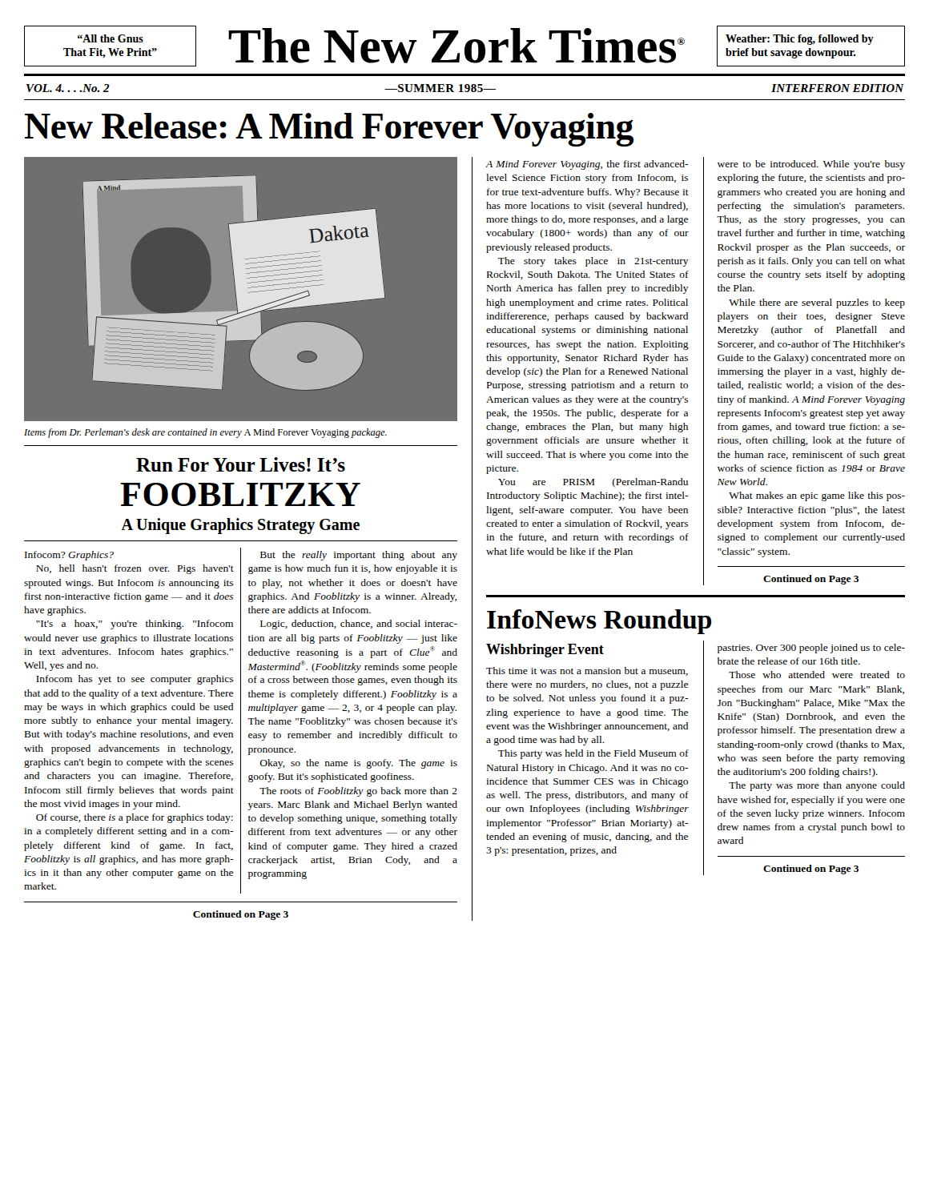“All the Gnus
That Fit, We Print”
The New Zork Times®
Weather: Thic fog, followed by brief but savage downpour.
VOL. 4. . . .No. 2
—SUMMER 1985—
INTERFERON EDITION
New Release: A Mind Forever Voyaging
A Mind
Forever
Voyaging
INFOCOM
Dakota
Items from Dr. Perleman's desk are contained in every A Mind Forever Voyaging package.
Run For Your Lives! It’s
FOOBLITZKY
A Unique Graphics Strategy Game
Infocom? Graphics?
No, hell hasn't frozen over. Pigs haven't sprouted wings. But Infocom is announcing its first non-interactive fiction game — and it does have graphics.
"It's a hoax," you're thinking. "Infocom would never use graphics to illustrate locations in text adventures. Infocom hates graphics." Well, yes and no.
Infocom has yet to see computer graphics that add to the quality of a text adventure. There may be ways in which graphics could be used more subtly to enhance your mental imagery. But with today's machine resolutions, and even with proposed advancements in technology, graphics can't begin to compete with the scenes and characters you can imagine. Therefore, Infocom still firmly believes that words paint the most vivid images in your mind.
Of course, there is a place for graphics today: in a completely different setting and in a completely different kind of game. In fact, Fooblitzky is all graphics, and has more graphics in it than any other computer game on the market.
But the really important thing about any game is how much fun it is, how enjoyable it is to play, not whether it does or doesn't have graphics. And Fooblitzky is a winner. Already, there are addicts at Infocom.
Logic, deduction, chance, and social interaction are all big parts of Fooblitzky — just like deductive reasoning is a part of Clue® and Mastermind®. (Fooblitzky reminds some people of a cross between those games, even though its theme is completely different.) Fooblitzky is a multiplayer game — 2, 3, or 4 people can play. The name "Fooblitzky" was chosen because it's easy to remember and incredibly difficult to pronounce.
Okay, so the name is goofy. The game is goofy. But it's sophisticated goofiness.
The roots of Fooblitzky go back more than 2 years. Marc Blank and Michael Berlyn wanted to develop something unique, something totally different from text adventures — or any other kind of computer game. They hired a crazed crackerjack artist, Brian Cody, and a programming
Continued on Page 3
A Mind Forever Voyaging, the first advanced-level Science Fiction story from Infocom, is for true text-adventure buffs. Why? Because it has more locations to visit (several hundred), more things to do, more responses, and a large vocabulary (1800+ words) than any of our previously released products.
The story takes place in 21st-century Rockvil, South Dakota. The United States of North America has fallen prey to incredibly high unemployment and crime rates. Political indiffererence, perhaps caused by backward educational systems or diminishing national resources, has swept the nation. Exploiting this opportunity, Senator Richard Ryder has develop (sic) the Plan for a Renewed National Purpose, stressing patriotism and a return to American values as they were at the country's peak, the 1950s. The public, desperate for a change, embraces the Plan, but many high government officials are unsure whether it will succeed. That is where you come into the picture.
You are PRISM (Perelman-Randu Introductory Soliptic Machine); the first intelligent, self-aware computer. You have been created to enter a simulation of Rockvil, years in the future, and return with recordings of what life would be like if the Plan
were to be introduced. While you're busy exploring the future, the scientists and programmers who created you are honing and perfecting the simulation's parameters. Thus, as the story progresses, you can travel further and further in time, watching Rockvil prosper as the Plan succeeds, or perish as it fails. Only you can tell on what course the country sets itself by adopting the Plan.
While there are several puzzles to keep players on their toes, designer Steve Meretzky (author of Planetfall and Sorcerer, and co-author of The Hitchhiker's Guide to the Galaxy) concentrated more on immersing the player in a vast, highly detailed, realistic world; a vision of the destiny of mankind. A Mind Forever Voyaging represents Infocom's greatest step yet away from games, and toward true fiction: a serious, often chilling, look at the future of the human race, reminiscent of such great works of science fiction as 1984 or Brave New World.
What makes an epic game like this possible? Interactive fiction "plus", the latest development system from Infocom, designed to complement our currently-used "classic" system.
Continued on Page 3
InfoNews Roundup
Wishbringer Event
This time it was not a mansion but a museum, there were no murders, no clues, not a puzzle to be solved. Not unless you found it a puzzling experience to have a good time. The event was the Wishbringer announcement, and a good time was had by all.
This party was held in the Field Museum of Natural History in Chicago. And it was no coincidence that Summer CES was in Chicago as well. The press, distributors, and many of our own Infoployees (including Wishbringer implementor "Professor" Brian Moriarty) attended an evening of music, dancing, and the 3 p's: presentation, prizes, and
pastries. Over 300 people joined us to celebrate the release of our 16th title.
Those who attended were treated to speeches from our Marc "Mark" Blank, Jon "Buckingham" Palace, Mike "Max the Knife" (Stan) Dornbrook, and even the professor himself. The presentation drew a standing-room-only crowd (thanks to Max, who was seen before the party removing the auditorium's 200 folding chairs!).
The party was more than anyone could have wished for, especially if you were one of the seven lucky prize winners. Infocom drew names from a crystal punch bowl to award
Continued on Page 3